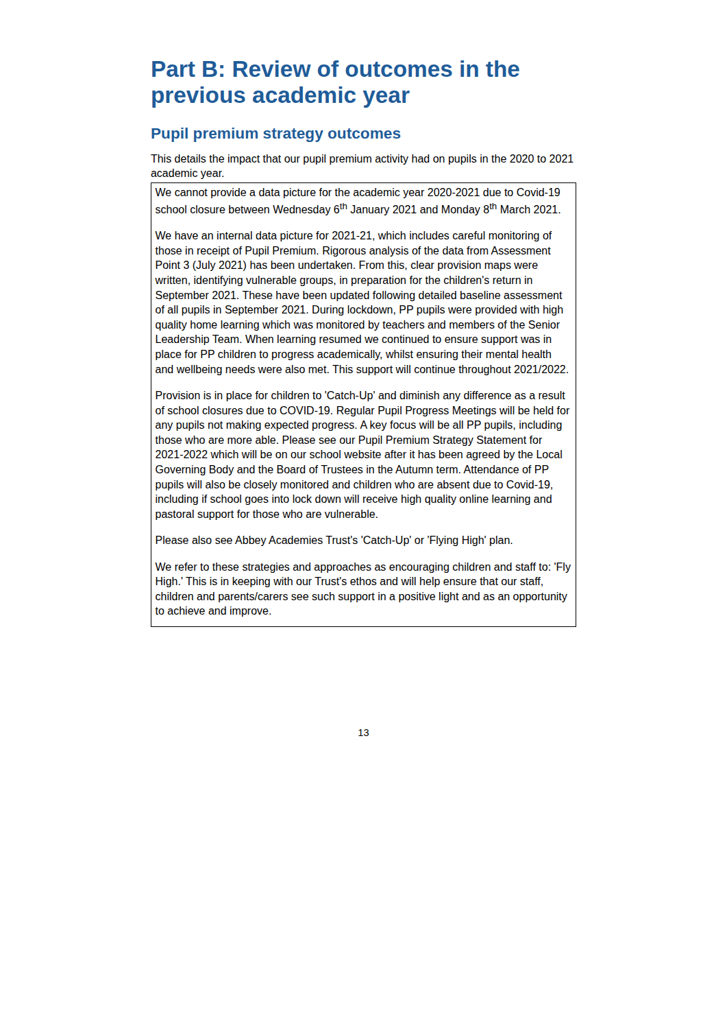Part B: Review of outcomes in the previous academic year
Pupil premium strategy outcomes
This details the impact that our pupil premium activity had on pupils in the 2020 to 2021 academic year.
We cannot provide a data picture for the academic year 2020-2021 due to Covid-19 school closure between Wednesday 6th January 2021 and Monday 8th March 2021.
We have an internal data picture for 2021-21, which includes careful monitoring of those in receipt of Pupil Premium. Rigorous analysis of the data from Assessment Point 3 (July 2021) has been undertaken. From this, clear provision maps were written, identifying vulnerable groups, in preparation for the children's return in September 2021. These have been updated following detailed baseline assessment of all pupils in September 2021. During lockdown, PP pupils were provided with high quality home learning which was monitored by teachers and members of the Senior Leadership Team. When learning resumed we continued to ensure support was in place for PP children to progress academically, whilst ensuring their mental health and wellbeing needs were also met. This support will continue throughout 2021/2022.
Provision is in place for children to 'Catch-Up' and diminish any difference as a result of school closures due to COVID-19. Regular Pupil Progress Meetings will be held for any pupils not making expected progress. A key focus will be all PP pupils, including those who are more able. Please see our Pupil Premium Strategy Statement for 2021-2022 which will be on our school website after it has been agreed by the Local Governing Body and the Board of Trustees in the Autumn term. Attendance of PP pupils will also be closely monitored and children who are absent due to Covid-19, including if school goes into lock down will receive high quality online learning and pastoral support for those who are vulnerable.
Please also see Abbey Academies Trust's 'Catch-Up' or 'Flying High' plan.
We refer to these strategies and approaches as encouraging children and staff to: 'Fly High.' This is in keeping with our Trust's ethos and will help ensure that our staff, children and parents/carers see such support in a positive light and as an opportunity to achieve and improve.
13